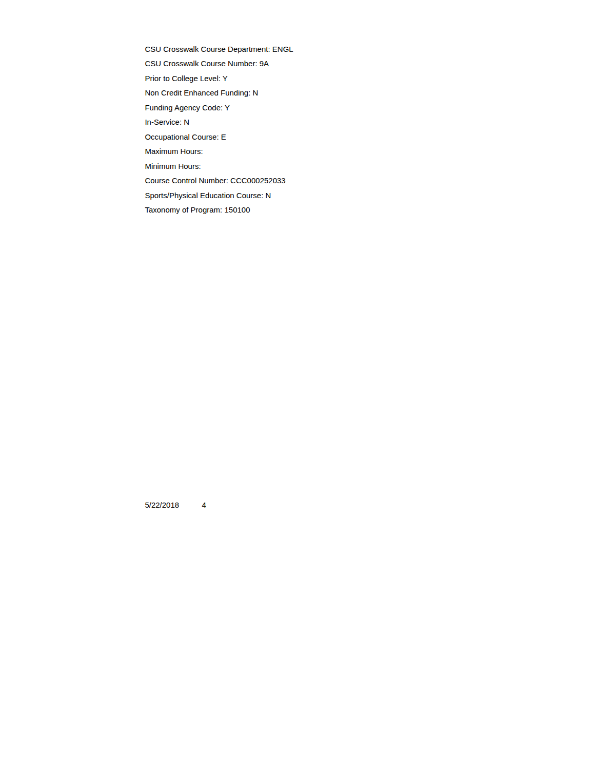CSU Crosswalk Course Department: ENGL
CSU Crosswalk Course Number: 9A
Prior to College Level: Y
Non Credit Enhanced Funding: N
Funding Agency Code: Y
In-Service: N
Occupational Course: E
Maximum Hours:
Minimum Hours:
Course Control Number: CCC000252033
Sports/Physical Education Course: N
Taxonomy of Program: 150100
5/22/2018 4